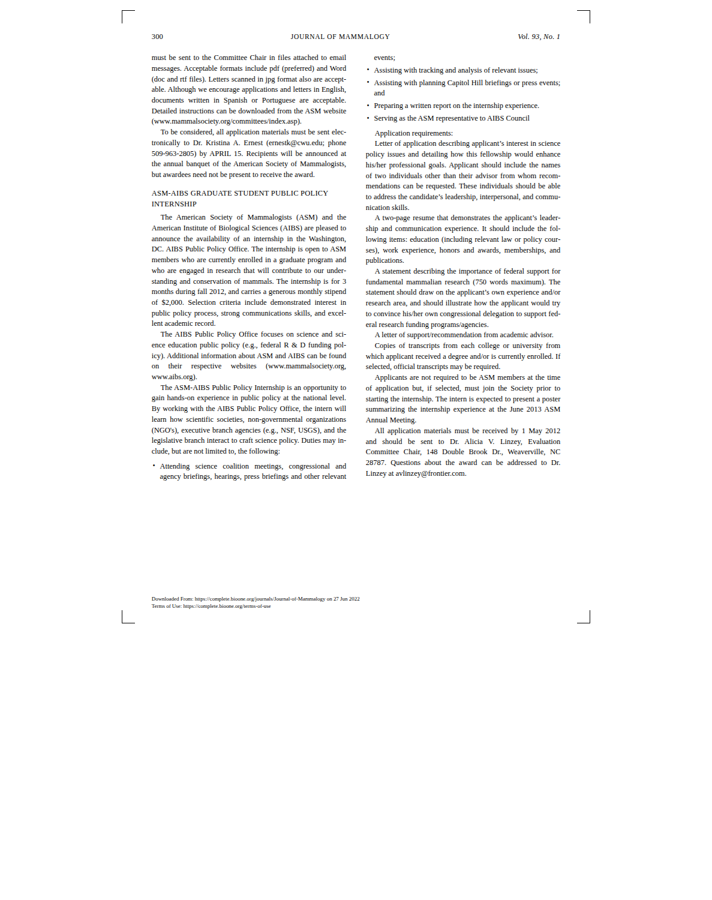300 Journal of Mammalogy Vol. 93, No. 1
must be sent to the Committee Chair in files attached to email messages. Acceptable formats include pdf (preferred) and Word (doc and rtf files). Letters scanned in jpg format also are acceptable. Although we encourage applications and letters in English, documents written in Spanish or Portuguese are acceptable. Detailed instructions can be downloaded from the ASM website (www.mammalsociety.org/committees/index.asp).
To be considered, all application materials must be sent electronically to Dr. Kristina A. Ernest (ernestk@cwu.edu; phone 509-963-2805) by APRIL 15. Recipients will be announced at the annual banquet of the American Society of Mammalogists, but awardees need not be present to receive the award.
ASM-AIBS Graduate Student Public Policy Internship
The American Society of Mammalogists (ASM) and the American Institute of Biological Sciences (AIBS) are pleased to announce the availability of an internship in the Washington, DC. AIBS Public Policy Office. The internship is open to ASM members who are currently enrolled in a graduate program and who are engaged in research that will contribute to our understanding and conservation of mammals. The internship is for 3 months during fall 2012, and carries a generous monthly stipend of $2,000. Selection criteria include demonstrated interest in public policy process, strong communications skills, and excellent academic record.
The AIBS Public Policy Office focuses on science and science education public policy (e.g., federal R & D funding policy). Additional information about ASM and AIBS can be found on their respective websites (www.mammalsociety.org, www.aibs.org).
The ASM-AIBS Public Policy Internship is an opportunity to gain hands-on experience in public policy at the national level. By working with the AIBS Public Policy Office, the intern will learn how scientific societies, non-governmental organizations (NGO's), executive branch agencies (e.g., NSF, USGS), and the legislative branch interact to craft science policy. Duties may include, but are not limited to, the following:
Attending science coalition meetings, congressional and agency briefings, hearings, press briefings and other relevant events;
Assisting with tracking and analysis of relevant issues;
Assisting with planning Capitol Hill briefings or press events; and
Preparing a written report on the internship experience.
Serving as the ASM representative to AIBS Council
Application requirements:
Letter of application describing applicant’s interest in science policy issues and detailing how this fellowship would enhance his/her professional goals. Applicant should include the names of two individuals other than their advisor from whom recommendations can be requested. These individuals should be able to address the candidate’s leadership, interpersonal, and communication skills.
A two-page resume that demonstrates the applicant’s leadership and communication experience. It should include the following items: education (including relevant law or policy courses), work experience, honors and awards, memberships, and publications.
A statement describing the importance of federal support for fundamental mammalian research (750 words maximum). The statement should draw on the applicant’s own experience and/or research area, and should illustrate how the applicant would try to convince his/her own congressional delegation to support federal research funding programs/agencies.
A letter of support/recommendation from academic advisor.
Copies of transcripts from each college or university from which applicant received a degree and/or is currently enrolled. If selected, official transcripts may be required.
Applicants are not required to be ASM members at the time of application but, if selected, must join the Society prior to starting the internship. The intern is expected to present a poster summarizing the internship experience at the June 2013 ASM Annual Meeting.
All application materials must be received by 1 May 2012 and should be sent to Dr. Alicia V. Linzey, Evaluation Committee Chair, 148 Double Brook Dr., Weaverville, NC 28787. Questions about the award can be addressed to Dr. Linzey at avlinzey@frontier.com.
Downloaded From: https://complete.bioone.org/journals/Journal-of-Mammalogy on 27 Jun 2022
Terms of Use: https://complete.bioone.org/terms-of-use